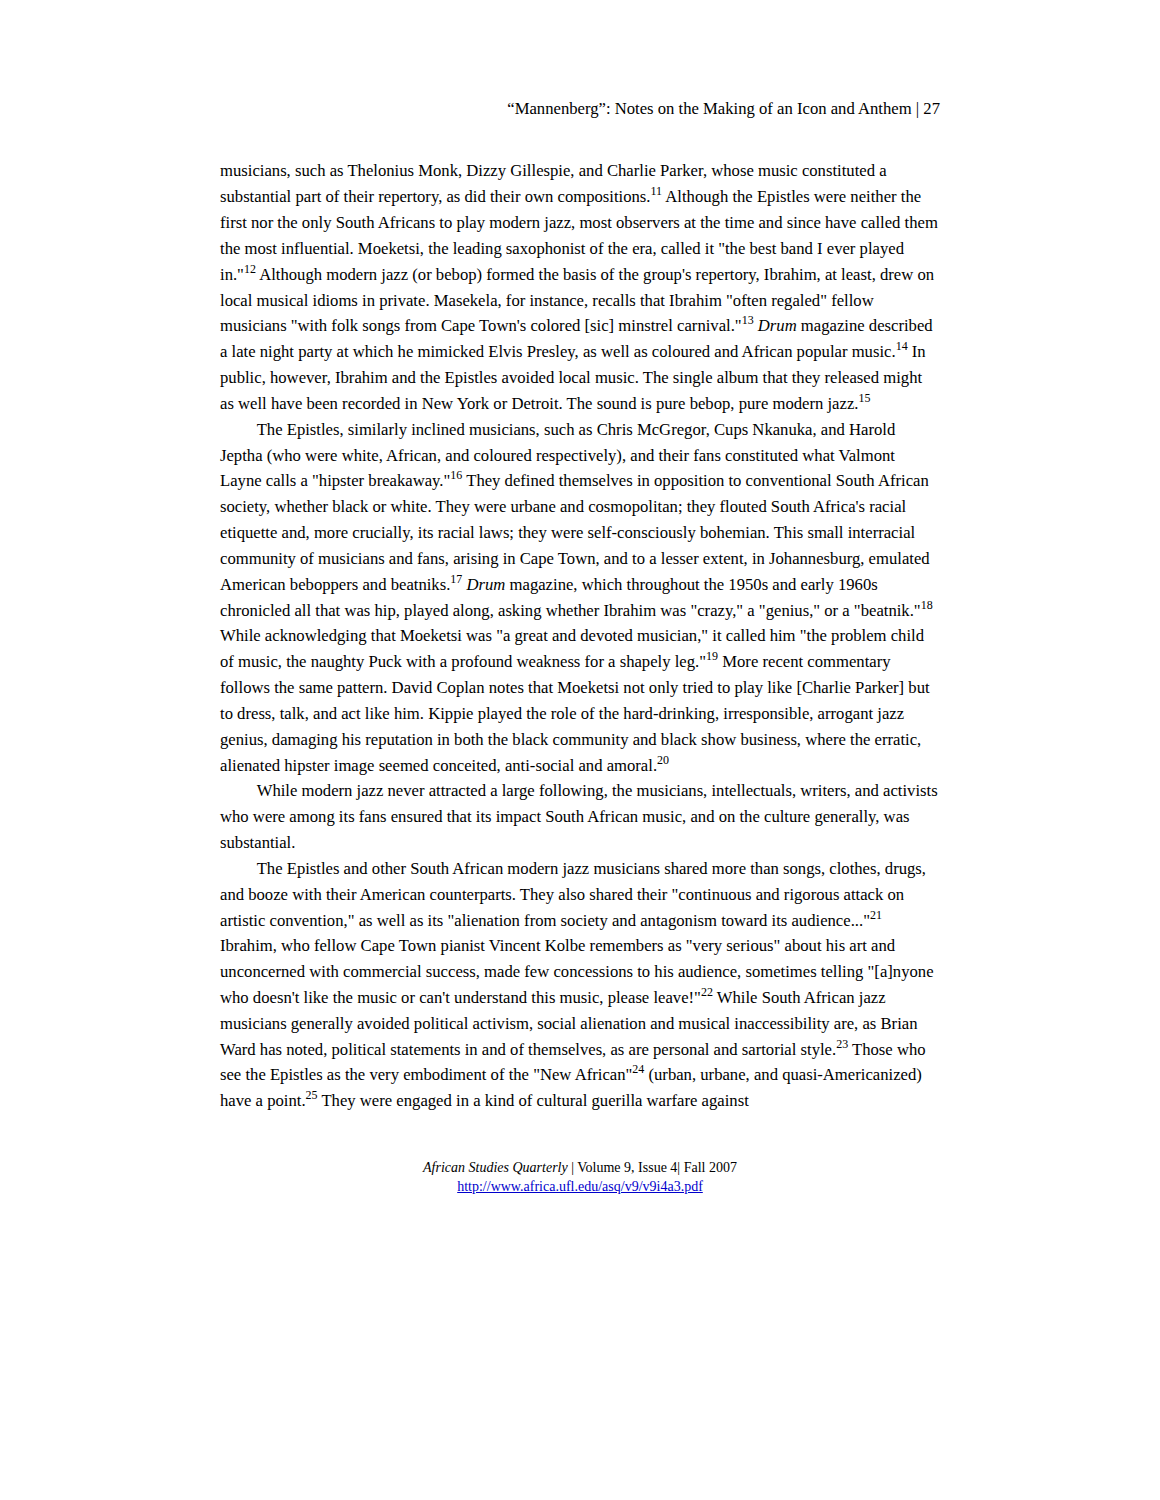“Mannenberg”: Notes on the Making of an Icon and Anthem | 27
musicians, such as Thelonius Monk, Dizzy Gillespie, and Charlie Parker, whose music constituted a substantial part of their repertory, as did their own compositions.11 Although the Epistles were neither the first nor the only South Africans to play modern jazz, most observers at the time and since have called them the most influential. Moeketsi, the leading saxophonist of the era, called it "the best band I ever played in."12 Although modern jazz (or bebop) formed the basis of the group's repertory, Ibrahim, at least, drew on local musical idioms in private. Masekela, for instance, recalls that Ibrahim "often regaled" fellow musicians "with folk songs from Cape Town's colored [sic] minstrel carnival."13 Drum magazine described a late night party at which he mimicked Elvis Presley, as well as coloured and African popular music.14 In public, however, Ibrahim and the Epistles avoided local music. The single album that they released might as well have been recorded in New York or Detroit. The sound is pure bebop, pure modern jazz.15
The Epistles, similarly inclined musicians, such as Chris McGregor, Cups Nkanuka, and Harold Jeptha (who were white, African, and coloured respectively), and their fans constituted what Valmont Layne calls a "hipster breakaway."16 They defined themselves in opposition to conventional South African society, whether black or white. They were urbane and cosmopolitan; they flouted South Africa's racial etiquette and, more crucially, its racial laws; they were self-consciously bohemian. This small interracial community of musicians and fans, arising in Cape Town, and to a lesser extent, in Johannesburg, emulated American beboppers and beatniks.17 Drum magazine, which throughout the 1950s and early 1960s chronicled all that was hip, played along, asking whether Ibrahim was "crazy," a "genius," or a "beatnik."18 While acknowledging that Moeketsi was "a great and devoted musician," it called him "the problem child of music, the naughty Puck with a profound weakness for a shapely leg."19 More recent commentary follows the same pattern. David Coplan notes that Moeketsi not only tried to play like [Charlie Parker] but to dress, talk, and act like him. Kippie played the role of the hard-drinking, irresponsible, arrogant jazz genius, damaging his reputation in both the black community and black show business, where the erratic, alienated hipster image seemed conceited, anti-social and amoral.20
While modern jazz never attracted a large following, the musicians, intellectuals, writers, and activists who were among its fans ensured that its impact South African music, and on the culture generally, was substantial.
The Epistles and other South African modern jazz musicians shared more than songs, clothes, drugs, and booze with their American counterparts. They also shared their "continuous and rigorous attack on artistic convention," as well as its "alienation from society and antagonism toward its audience..."21 Ibrahim, who fellow Cape Town pianist Vincent Kolbe remembers as "very serious" about his art and unconcerned with commercial success, made few concessions to his audience, sometimes telling "[a]nyone who doesn't like the music or can't understand this music, please leave!"22 While South African jazz musicians generally avoided political activism, social alienation and musical inaccessibility are, as Brian Ward has noted, political statements in and of themselves, as are personal and sartorial style.23 Those who see the Epistles as the very embodiment of the "New African"24 (urban, urbane, and quasi-Americanized) have a point.25 They were engaged in a kind of cultural guerilla warfare against
African Studies Quarterly | Volume 9, Issue 4| Fall 2007
http://www.africa.ufl.edu/asq/v9/v9i4a3.pdf